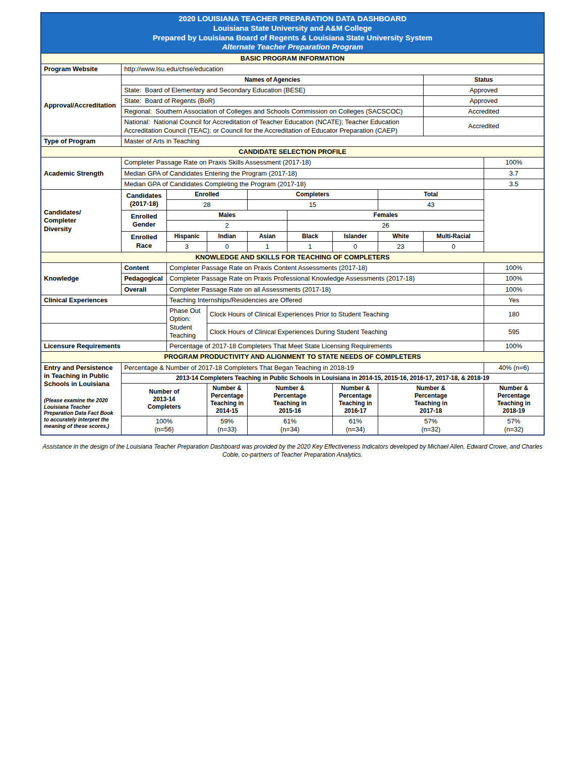| 2020 LOUISIANA TEACHER PREPARATION DATA DASHBOARD Louisiana State University and A&M College Prepared by Louisiana Board of Regents & Louisiana State University System Alternate Teacher Preparation Program |
| BASIC PROGRAM INFORMATION |
| Program Website | http://www.lsu.edu/chse/education |
| Approval/Accreditation | Names of Agencies | Status |
| State: Board of Elementary and Secondary Education (BESE) | Approved |
| State: Board of Regents (BoR) | Approved |
| Regional: Southern Association of Colleges and Schools Commission on Colleges (SACSCOC) | Accredited |
| National: National Council for Accreditation of Teacher Education (NCATE); Teacher Education Accreditation Council (TEAC); or Council for the Accreditation of Educator Preparation (CAEP) | Accredited |
| Type of Program | Master of Arts in Teaching |
| CANDIDATE SELECTION PROFILE |
| Academic Strength | Completer Passage Rate on Praxis Skills Assessment (2017-18) | 100% |
| Median GPA of Candidates Entering the Program (2017-18) | 3.7 |
| Median GPA of Candidates Completing the Program (2017-18) | 3.5 |
| Candidates/ Completer Diversity | Candidates (2017-18) | Enrolled | Completers | Total |
| 28 | 15 | 43 |
| Enrolled Gender | Males | Females |
| 2 | 26 |
| Enrolled Race | Hispanic | Indian | Asian | Black | Islander | White | Multi-Racial |
| 3 | 0 | 1 | 1 | 0 | 23 | 0 |
| KNOWLEDGE AND SKILLS FOR TEACHING OF COMPLETERS |
| Knowledge | Content | Completer Passage Rate on Praxis Content Assessments (2017-18) | 100% |
| Pedagogical | Completer Passage Rate on Praxis Professional Knowledge Assessments (2017-18) | 100% |
| Overall | Completer Passage Rate on all Assessments (2017-18) | 100% |
| Clinical Experiences | Teaching Internships/Residencies are Offered | Yes |
| | Phase Out Option: Student Teaching | Clock Hours of Clinical Experiences Prior to Student Teaching | 180 |
| | Clock Hours of Clinical Experiences During Student Teaching | 595 |
| Licensure Requirements | Percentage of 2017-18 Completers That Meet State Licensing Requirements | 100% |
| PROGRAM PRODUCTIVITY AND ALIGNMENT TO STATE NEEDS OF COMPLETERS |
| Entry and Persistence in Teaching in Public Schools in Louisiana (Please examine the 2020 Louisiana Teacher Preparation Data Fact Book to accurately interpret the meaning of these scores.) | Percentage & Number of 2017-18 Completers That Began Teaching in 2018-19 | 40% (n=6) |
| 2013-14 Completers Teaching in Public Schools in Louisiana in 2014-15, 2015-16, 2016-17, 2017-18, & 2018-19 |
| Number of 2013-14 Completers | Number & Percentage Teaching in 2014-15 | Number & Percentage Teaching in 2015-16 | Number & Percentage Teaching in 2016-17 | Number & Percentage Teaching in 2017-18 | Number & Percentage Teaching in 2018-19 |
| 100% (n=56) | 59% (n=33) | 61% (n=34) | 61% (n=34) | 57% (n=32) | 57% (n=32) |
Assistance in the design of the Louisiana Teacher Preparation Dashboard was provided by the 2020 Key Effectiveness Indicators developed by Michael Allen, Edward Crowe, and Charles Coble, co-partners of Teacher Preparation Analytics.